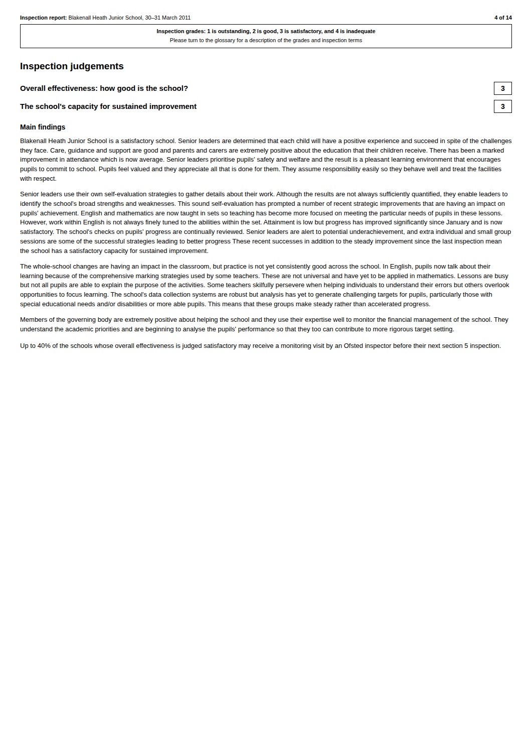Inspection report: Blakenall Heath Junior School, 30–31 March 2011
4 of 14
Inspection grades: 1 is outstanding, 2 is good, 3 is satisfactory, and 4 is inadequate
Please turn to the glossary for a description of the grades and inspection terms
Inspection judgements
Overall effectiveness: how good is the school?
3
The school's capacity for sustained improvement
3
Main findings
Blakenall Heath Junior School is a satisfactory school. Senior leaders are determined that each child will have a positive experience and succeed in spite of the challenges they face. Care, guidance and support are good and parents and carers are extremely positive about the education that their children receive. There has been a marked improvement in attendance which is now average. Senior leaders prioritise pupils' safety and welfare and the result is a pleasant learning environment that encourages pupils to commit to school. Pupils feel valued and they appreciate all that is done for them. They assume responsibility easily so they behave well and treat the facilities with respect.
Senior leaders use their own self-evaluation strategies to gather details about their work. Although the results are not always sufficiently quantified, they enable leaders to identify the school's broad strengths and weaknesses. This sound self-evaluation has prompted a number of recent strategic improvements that are having an impact on pupils' achievement. English and mathematics are now taught in sets so teaching has become more focused on meeting the particular needs of pupils in these lessons. However, work within English is not always finely tuned to the abilities within the set. Attainment is low but progress has improved significantly since January and is now satisfactory. The school's checks on pupils' progress are continually reviewed. Senior leaders are alert to potential underachievement, and extra individual and small group sessions are some of the successful strategies leading to better progress These recent successes in addition to the steady improvement since the last inspection mean the school has a satisfactory capacity for sustained improvement.
The whole-school changes are having an impact in the classroom, but practice is not yet consistently good across the school. In English, pupils now talk about their learning because of the comprehensive marking strategies used by some teachers. These are not universal and have yet to be applied in mathematics. Lessons are busy but not all pupils are able to explain the purpose of the activities. Some teachers skilfully persevere when helping individuals to understand their errors but others overlook opportunities to focus learning. The school's data collection systems are robust but analysis has yet to generate challenging targets for pupils, particularly those with special educational needs and/or disabilities or more able pupils. This means that these groups make steady rather than accelerated progress.
Members of the governing body are extremely positive about helping the school and they use their expertise well to monitor the financial management of the school. They understand the academic priorities and are beginning to analyse the pupils' performance so that they too can contribute to more rigorous target setting.
Up to 40% of the schools whose overall effectiveness is judged satisfactory may receive a monitoring visit by an Ofsted inspector before their next section 5 inspection.